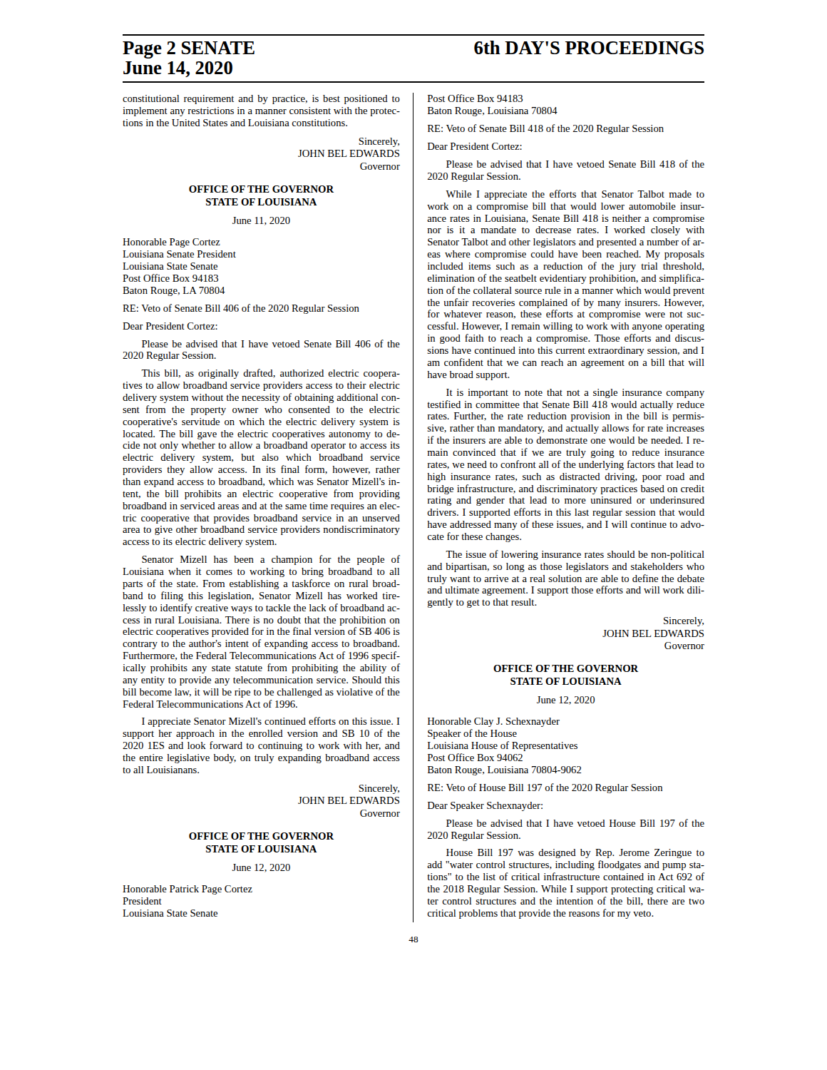Page 2 SENATE
6th DAY'S PROCEEDINGS
June 14, 2020
constitutional requirement and by practice, is best positioned to implement any restrictions in a manner consistent with the protections in the United States and Louisiana constitutions.
Sincerely,
JOHN BEL EDWARDS
Governor
OFFICE OF THE GOVERNOR
STATE OF LOUISIANA
June 11, 2020
Honorable Page Cortez
Louisiana Senate President
Louisiana State Senate
Post Office Box 94183
Baton Rouge, LA 70804
RE: Veto of Senate Bill 406 of the 2020 Regular Session
Dear President Cortez:
Please be advised that I have vetoed Senate Bill 406 of the 2020 Regular Session.
This bill, as originally drafted, authorized electric cooperatives to allow broadband service providers access to their electric delivery system without the necessity of obtaining additional consent from the property owner who consented to the electric cooperative's servitude on which the electric delivery system is located. The bill gave the electric cooperatives autonomy to decide not only whether to allow a broadband operator to access its electric delivery system, but also which broadband service providers they allow access. In its final form, however, rather than expand access to broadband, which was Senator Mizell's intent, the bill prohibits an electric cooperative from providing broadband in serviced areas and at the same time requires an electric cooperative that provides broadband service in an unserved area to give other broadband service providers nondiscriminatory access to its electric delivery system.
Senator Mizell has been a champion for the people of Louisiana when it comes to working to bring broadband to all parts of the state. From establishing a taskforce on rural broadband to filing this legislation, Senator Mizell has worked tirelessly to identify creative ways to tackle the lack of broadband access in rural Louisiana. There is no doubt that the prohibition on electric cooperatives provided for in the final version of SB 406 is contrary to the author's intent of expanding access to broadband. Furthermore, the Federal Telecommunications Act of 1996 specifically prohibits any state statute from prohibiting the ability of any entity to provide any telecommunication service. Should this bill become law, it will be ripe to be challenged as violative of the Federal Telecommunications Act of 1996.
I appreciate Senator Mizell's continued efforts on this issue. I support her approach in the enrolled version and SB 10 of the 2020 1ES and look forward to continuing to work with her, and the entire legislative body, on truly expanding broadband access to all Louisianans.
Sincerely,
JOHN BEL EDWARDS
Governor
OFFICE OF THE GOVERNOR
STATE OF LOUISIANA
June 12, 2020
Honorable Patrick Page Cortez
President
Louisiana State Senate
Post Office Box 94183
Baton Rouge, Louisiana 70804
RE: Veto of Senate Bill 418 of the 2020 Regular Session
Dear President Cortez:
Please be advised that I have vetoed Senate Bill 418 of the 2020 Regular Session.
While I appreciate the efforts that Senator Talbot made to work on a compromise bill that would lower automobile insurance rates in Louisiana, Senate Bill 418 is neither a compromise nor is it a mandate to decrease rates. I worked closely with Senator Talbot and other legislators and presented a number of areas where compromise could have been reached. My proposals included items such as a reduction of the jury trial threshold, elimination of the seatbelt evidentiary prohibition, and simplification of the collateral source rule in a manner which would prevent the unfair recoveries complained of by many insurers. However, for whatever reason, these efforts at compromise were not successful. However, I remain willing to work with anyone operating in good faith to reach a compromise. Those efforts and discussions have continued into this current extraordinary session, and I am confident that we can reach an agreement on a bill that will have broad support.
It is important to note that not a single insurance company testified in committee that Senate Bill 418 would actually reduce rates. Further, the rate reduction provision in the bill is permissive, rather than mandatory, and actually allows for rate increases if the insurers are able to demonstrate one would be needed. I remain convinced that if we are truly going to reduce insurance rates, we need to confront all of the underlying factors that lead to high insurance rates, such as distracted driving, poor road and bridge infrastructure, and discriminatory practices based on credit rating and gender that lead to more uninsured or underinsured drivers. I supported efforts in this last regular session that would have addressed many of these issues, and I will continue to advocate for these changes.
The issue of lowering insurance rates should be non-political and bipartisan, so long as those legislators and stakeholders who truly want to arrive at a real solution are able to define the debate and ultimate agreement. I support those efforts and will work diligently to get to that result.
Sincerely,
JOHN BEL EDWARDS
Governor
OFFICE OF THE GOVERNOR
STATE OF LOUISIANA
June 12, 2020
Honorable Clay J. Schexnayder
Speaker of the House
Louisiana House of Representatives
Post Office Box 94062
Baton Rouge, Louisiana 70804-9062
RE: Veto of House Bill 197 of the 2020 Regular Session
Dear Speaker Schexnayder:
Please be advised that I have vetoed House Bill 197 of the 2020 Regular Session.
House Bill 197 was designed by Rep. Jerome Zeringue to add "water control structures, including floodgates and pump stations" to the list of critical infrastructure contained in Act 692 of the 2018 Regular Session. While I support protecting critical water control structures and the intention of the bill, there are two critical problems that provide the reasons for my veto.
48